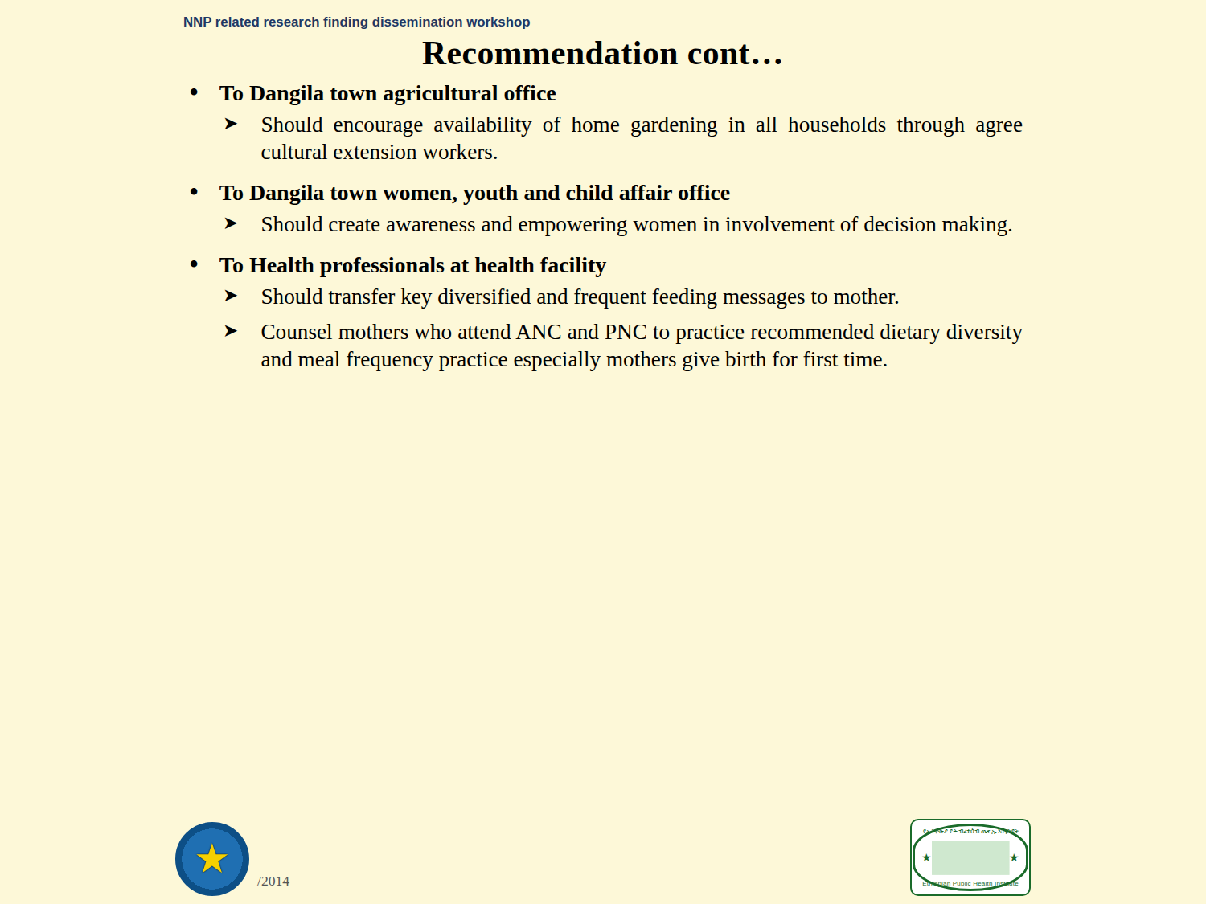NNP related research finding dissemination workshop
Recommendation cont…
To Dangila town agricultural office
Should encourage availability of home gardening in all households through agree cultural extension workers.
To Dangila town women, youth and child affair office
Should create awareness and empowering women in involvement of decision making.
To Health professionals at health facility
Should transfer key diversified and frequent feeding messages to mother.
Counsel mothers who attend ANC and PNC to practice recommended dietary diversity and meal frequency practice especially mothers give birth for first time.
★
/2014
የኢትዮጵያ የሕብረተሰብ ጤና ኢንስቲትዩት
Ethiopian Public Health Institute